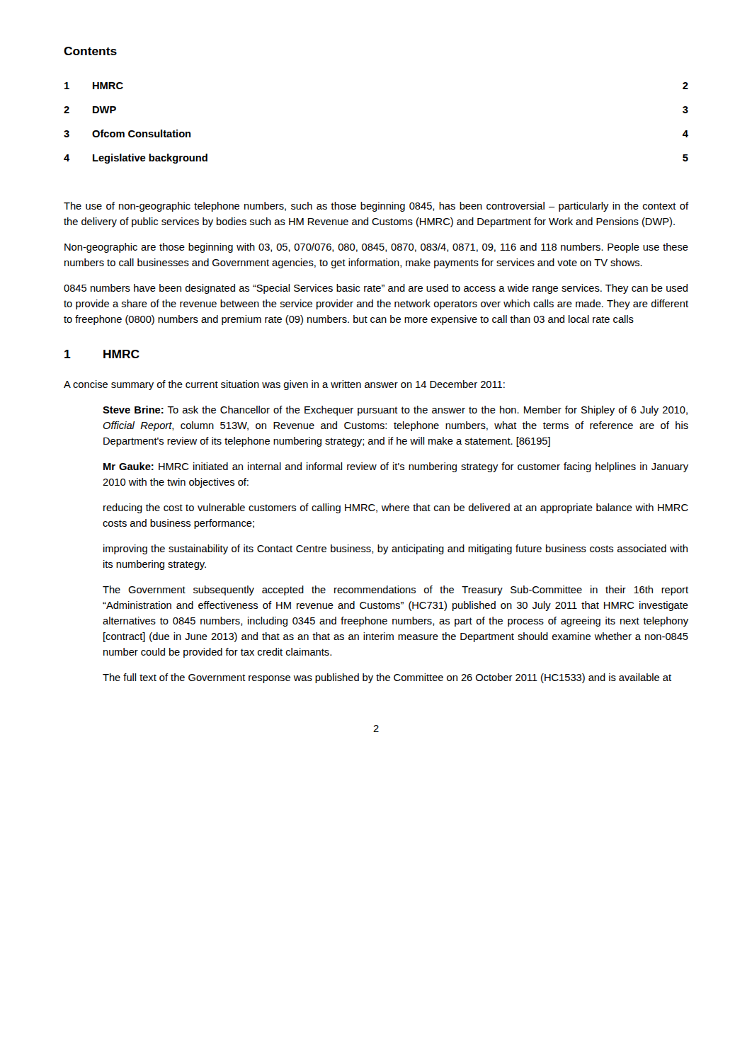Contents
| 1 | HMRC | 2 |
| 2 | DWP | 3 |
| 3 | Ofcom Consultation | 4 |
| 4 | Legislative background | 5 |
The use of non-geographic telephone numbers, such as those beginning 0845, has been controversial – particularly in the context of the delivery of public services by bodies such as HM Revenue and Customs (HMRC) and Department for Work and Pensions (DWP).
Non-geographic are those beginning with 03, 05, 070/076, 080, 0845, 0870, 083/4, 0871, 09, 116 and 118 numbers. People use these numbers to call businesses and Government agencies, to get information, make payments for services and vote on TV shows.
0845 numbers have been designated as “Special Services basic rate” and are used to access a wide range services. They can be used to provide a share of the revenue between the service provider and the network operators over which calls are made. They are different to freephone (0800) numbers and premium rate (09) numbers. but can be more expensive to call than 03 and local rate calls
1 HMRC
A concise summary of the current situation was given in a written answer on 14 December 2011:
Steve Brine: To ask the Chancellor of the Exchequer pursuant to the answer to the hon. Member for Shipley of 6 July 2010, Official Report, column 513W, on Revenue and Customs: telephone numbers, what the terms of reference are of his Department's review of its telephone numbering strategy; and if he will make a statement. [86195]
Mr Gauke: HMRC initiated an internal and informal review of it's numbering strategy for customer facing helplines in January 2010 with the twin objectives of:
reducing the cost to vulnerable customers of calling HMRC, where that can be delivered at an appropriate balance with HMRC costs and business performance;
improving the sustainability of its Contact Centre business, by anticipating and mitigating future business costs associated with its numbering strategy.
The Government subsequently accepted the recommendations of the Treasury Sub-Committee in their 16th report “Administration and effectiveness of HM revenue and Customs” (HC731) published on 30 July 2011 that HMRC investigate alternatives to 0845 numbers, including 0345 and freephone numbers, as part of the process of agreeing its next telephony [contract] (due in June 2013) and that as an that as an interim measure the Department should examine whether a non-0845 number could be provided for tax credit claimants.
The full text of the Government response was published by the Committee on 26 October 2011 (HC1533) and is available at
2